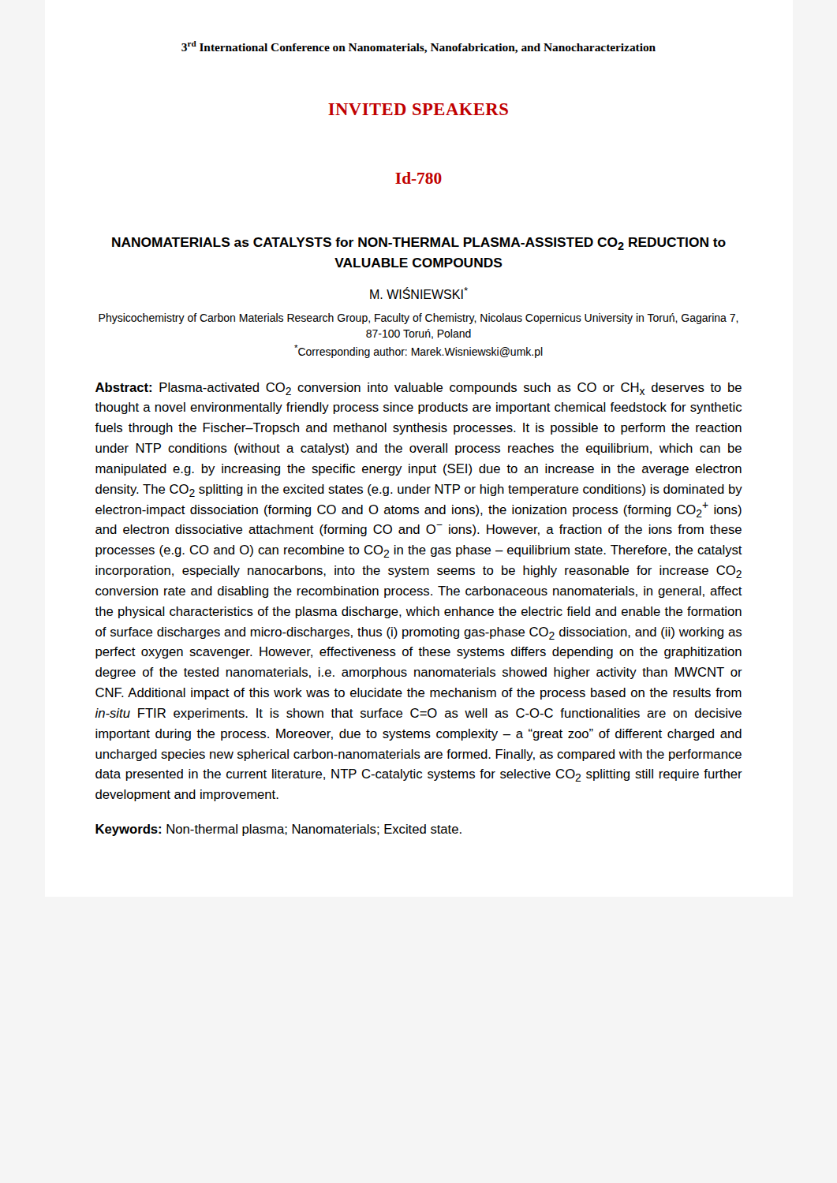3rd International Conference on Nanomaterials, Nanofabrication, and Nanocharacterization
INVITED SPEAKERS
Id-780
NANOMATERIALS as CATALYSTS for NON-THERMAL PLASMA-ASSISTED CO2 REDUCTION to VALUABLE COMPOUNDS
M. WIŚNIEWSKI*
Physicochemistry of Carbon Materials Research Group, Faculty of Chemistry, Nicolaus Copernicus University in Toruń, Gagarina 7, 87-100 Toruń, Poland
*Corresponding author: Marek.Wisniewski@umk.pl
Abstract: Plasma-activated CO2 conversion into valuable compounds such as CO or CHx deserves to be thought a novel environmentally friendly process since products are important chemical feedstock for synthetic fuels through the Fischer–Tropsch and methanol synthesis processes. It is possible to perform the reaction under NTP conditions (without a catalyst) and the overall process reaches the equilibrium, which can be manipulated e.g. by increasing the specific energy input (SEI) due to an increase in the average electron density. The CO2 splitting in the excited states (e.g. under NTP or high temperature conditions) is dominated by electron-impact dissociation (forming CO and O atoms and ions), the ionization process (forming CO2+ ions) and electron dissociative attachment (forming CO and O− ions). However, a fraction of the ions from these processes (e.g. CO and O) can recombine to CO2 in the gas phase – equilibrium state. Therefore, the catalyst incorporation, especially nanocarbons, into the system seems to be highly reasonable for increase CO2 conversion rate and disabling the recombination process. The carbonaceous nanomaterials, in general, affect the physical characteristics of the plasma discharge, which enhance the electric field and enable the formation of surface discharges and micro-discharges, thus (i) promoting gas-phase CO2 dissociation, and (ii) working as perfect oxygen scavenger. However, effectiveness of these systems differs depending on the graphitization degree of the tested nanomaterials, i.e. amorphous nanomaterials showed higher activity than MWCNT or CNF. Additional impact of this work was to elucidate the mechanism of the process based on the results from in-situ FTIR experiments. It is shown that surface C=O as well as C-O-C functionalities are on decisive important during the process. Moreover, due to systems complexity – a “great zoo” of different charged and uncharged species new spherical carbon-nanomaterials are formed. Finally, as compared with the performance data presented in the current literature, NTP C-catalytic systems for selective CO2 splitting still require further development and improvement.
Keywords: Non-thermal plasma; Nanomaterials; Excited state.